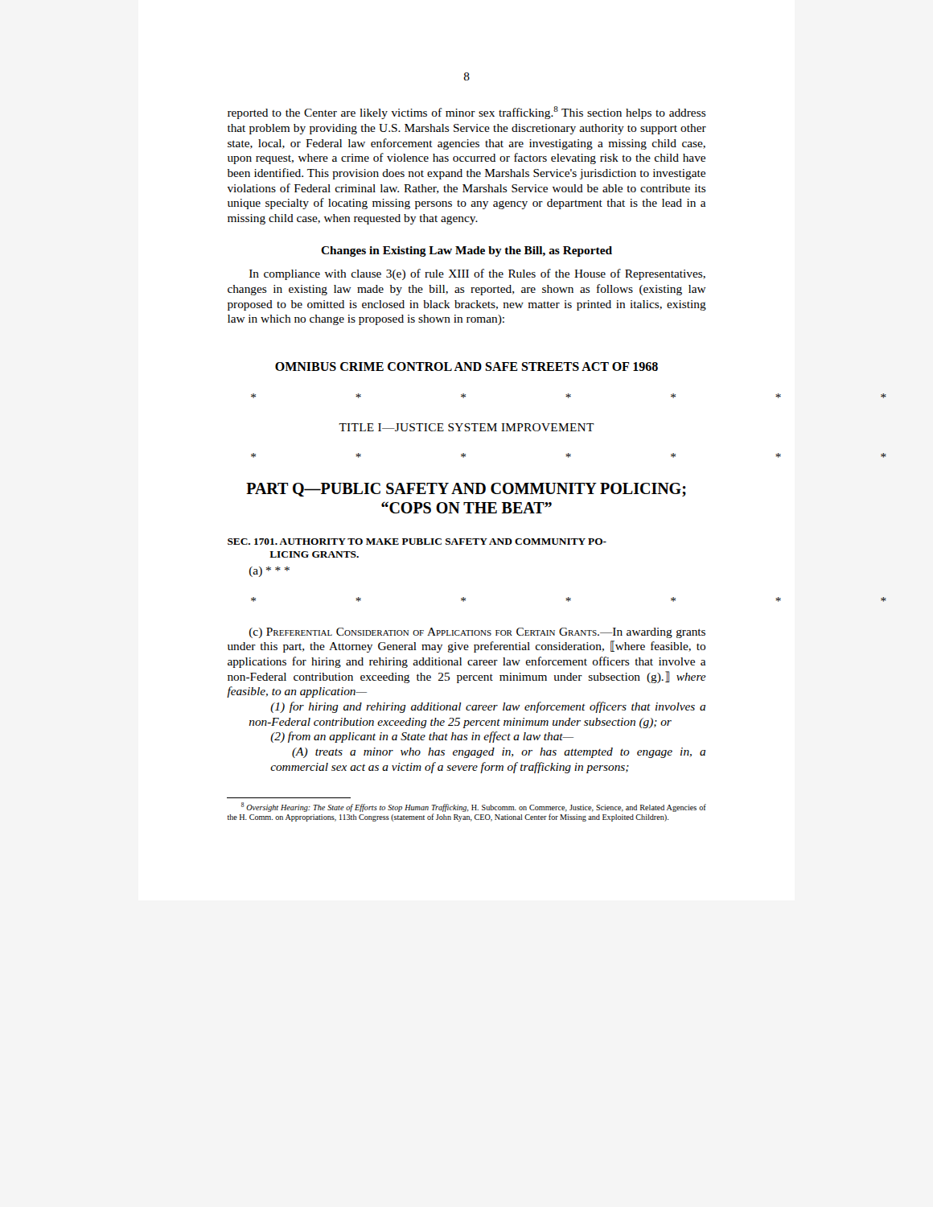8
reported to the Center are likely victims of minor sex trafficking.8 This section helps to address that problem by providing the U.S. Marshals Service the discretionary authority to support other state, local, or Federal law enforcement agencies that are investigating a missing child case, upon request, where a crime of violence has occurred or factors elevating risk to the child have been identified. This provision does not expand the Marshals Service's jurisdiction to investigate violations of Federal criminal law. Rather, the Marshals Service would be able to contribute its unique specialty of locating missing persons to any agency or department that is the lead in a missing child case, when requested by that agency.
Changes in Existing Law Made by the Bill, as Reported
In compliance with clause 3(e) of rule XIII of the Rules of the House of Representatives, changes in existing law made by the bill, as reported, are shown as follows (existing law proposed to be omitted is enclosed in black brackets, new matter is printed in italics, existing law in which no change is proposed is shown in roman):
OMNIBUS CRIME CONTROL AND SAFE STREETS ACT OF 1968
* * * * * * *
TITLE I—JUSTICE SYSTEM IMPROVEMENT
* * * * * * *
PART Q—PUBLIC SAFETY AND COMMUNITY POLICING; “COPS ON THE BEAT”
SEC. 1701. AUTHORITY TO MAKE PUBLIC SAFETY AND COMMUNITY PO- LICING GRANTS.
(a) * * *
* * * * * * *
(c) Preferential Consideration of Applications for Certain Grants.—In awarding grants under this part, the Attorney General may give preferential consideration, ⟦where feasible, to applications for hiring and rehiring additional career law enforcement officers that involve a non-Federal contribution exceeding the 25 percent minimum under subsection (g).⟧ where feasible, to an application—
(1) for hiring and rehiring additional career law enforcement officers that involves a non-Federal contribution exceeding the 25 percent minimum under subsection (g); or
(2) from an applicant in a State that has in effect a law that—
(A) treats a minor who has engaged in, or has attempted to engage in, a commercial sex act as a victim of a severe form of trafficking in persons;
8 Oversight Hearing: The State of Efforts to Stop Human Trafficking, H. Subcomm. on Commerce, Justice, Science, and Related Agencies of the H. Comm. on Appropriations, 113th Congress (statement of John Ryan, CEO, National Center for Missing and Exploited Children).